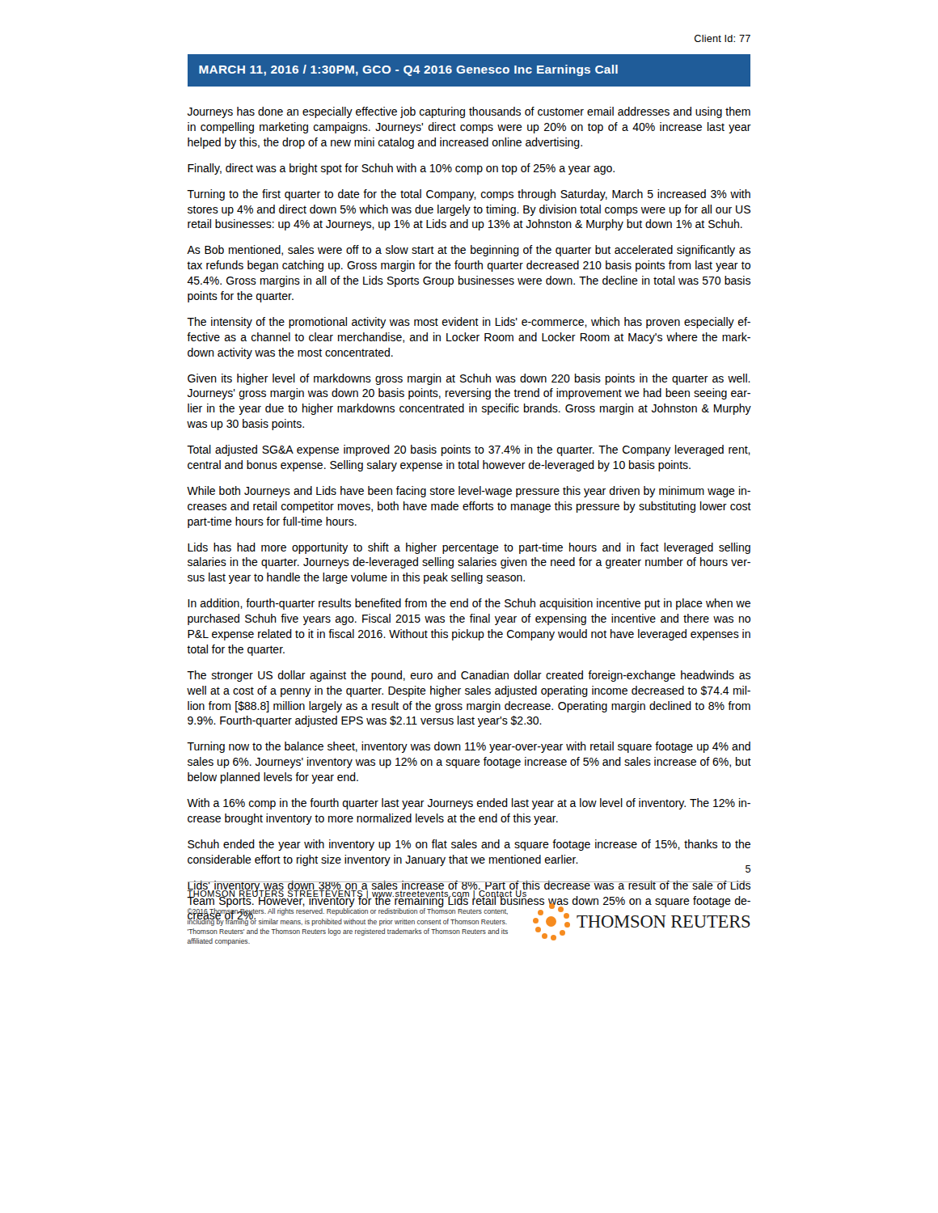Client Id: 77
MARCH 11, 2016 / 1:30PM, GCO - Q4 2016 Genesco Inc Earnings Call
Journeys has done an especially effective job capturing thousands of customer email addresses and using them in compelling marketing campaigns. Journeys' direct comps were up 20% on top of a 40% increase last year helped by this, the drop of a new mini catalog and increased online advertising.
Finally, direct was a bright spot for Schuh with a 10% comp on top of 25% a year ago.
Turning to the first quarter to date for the total Company, comps through Saturday, March 5 increased 3% with stores up 4% and direct down 5% which was due largely to timing. By division total comps were up for all our US retail businesses: up 4% at Journeys, up 1% at Lids and up 13% at Johnston & Murphy but down 1% at Schuh.
As Bob mentioned, sales were off to a slow start at the beginning of the quarter but accelerated significantly as tax refunds began catching up. Gross margin for the fourth quarter decreased 210 basis points from last year to 45.4%. Gross margins in all of the Lids Sports Group businesses were down. The decline in total was 570 basis points for the quarter.
The intensity of the promotional activity was most evident in Lids' e-commerce, which has proven especially effective as a channel to clear merchandise, and in Locker Room and Locker Room at Macy's where the markdown activity was the most concentrated.
Given its higher level of markdowns gross margin at Schuh was down 220 basis points in the quarter as well. Journeys' gross margin was down 20 basis points, reversing the trend of improvement we had been seeing earlier in the year due to higher markdowns concentrated in specific brands. Gross margin at Johnston & Murphy was up 30 basis points.
Total adjusted SG&A expense improved 20 basis points to 37.4% in the quarter. The Company leveraged rent, central and bonus expense. Selling salary expense in total however de-leveraged by 10 basis points.
While both Journeys and Lids have been facing store level-wage pressure this year driven by minimum wage increases and retail competitor moves, both have made efforts to manage this pressure by substituting lower cost part-time hours for full-time hours.
Lids has had more opportunity to shift a higher percentage to part-time hours and in fact leveraged selling salaries in the quarter. Journeys de-leveraged selling salaries given the need for a greater number of hours versus last year to handle the large volume in this peak selling season.
In addition, fourth-quarter results benefited from the end of the Schuh acquisition incentive put in place when we purchased Schuh five years ago. Fiscal 2015 was the final year of expensing the incentive and there was no P&L expense related to it in fiscal 2016. Without this pickup the Company would not have leveraged expenses in total for the quarter.
The stronger US dollar against the pound, euro and Canadian dollar created foreign-exchange headwinds as well at a cost of a penny in the quarter. Despite higher sales adjusted operating income decreased to $74.4 million from [$88.8] million largely as a result of the gross margin decrease. Operating margin declined to 8% from 9.9%. Fourth-quarter adjusted EPS was $2.11 versus last year's $2.30.
Turning now to the balance sheet, inventory was down 11% year-over-year with retail square footage up 4% and sales up 6%. Journeys' inventory was up 12% on a square footage increase of 5% and sales increase of 6%, but below planned levels for year end.
With a 16% comp in the fourth quarter last year Journeys ended last year at a low level of inventory. The 12% increase brought inventory to more normalized levels at the end of this year.
Schuh ended the year with inventory up 1% on flat sales and a square footage increase of 15%, thanks to the considerable effort to right size inventory in January that we mentioned earlier.
Lids' inventory was down 38% on a sales increase of 8%. Part of this decrease was a result of the sale of Lids Team Sports. However, inventory for the remaining Lids retail business was down 25% on a square footage decrease of 2%.
5
THOMSON REUTERS STREETEVENTS | www.streetevents.com | Contact Us
©2016 Thomson Reuters. All rights reserved. Republication or redistribution of Thomson Reuters content, including by framing or similar means, is prohibited without the prior written consent of Thomson Reuters. 'Thomson Reuters' and the Thomson Reuters logo are registered trademarks of Thomson Reuters and its affiliated companies.
THOMSON REUTERS